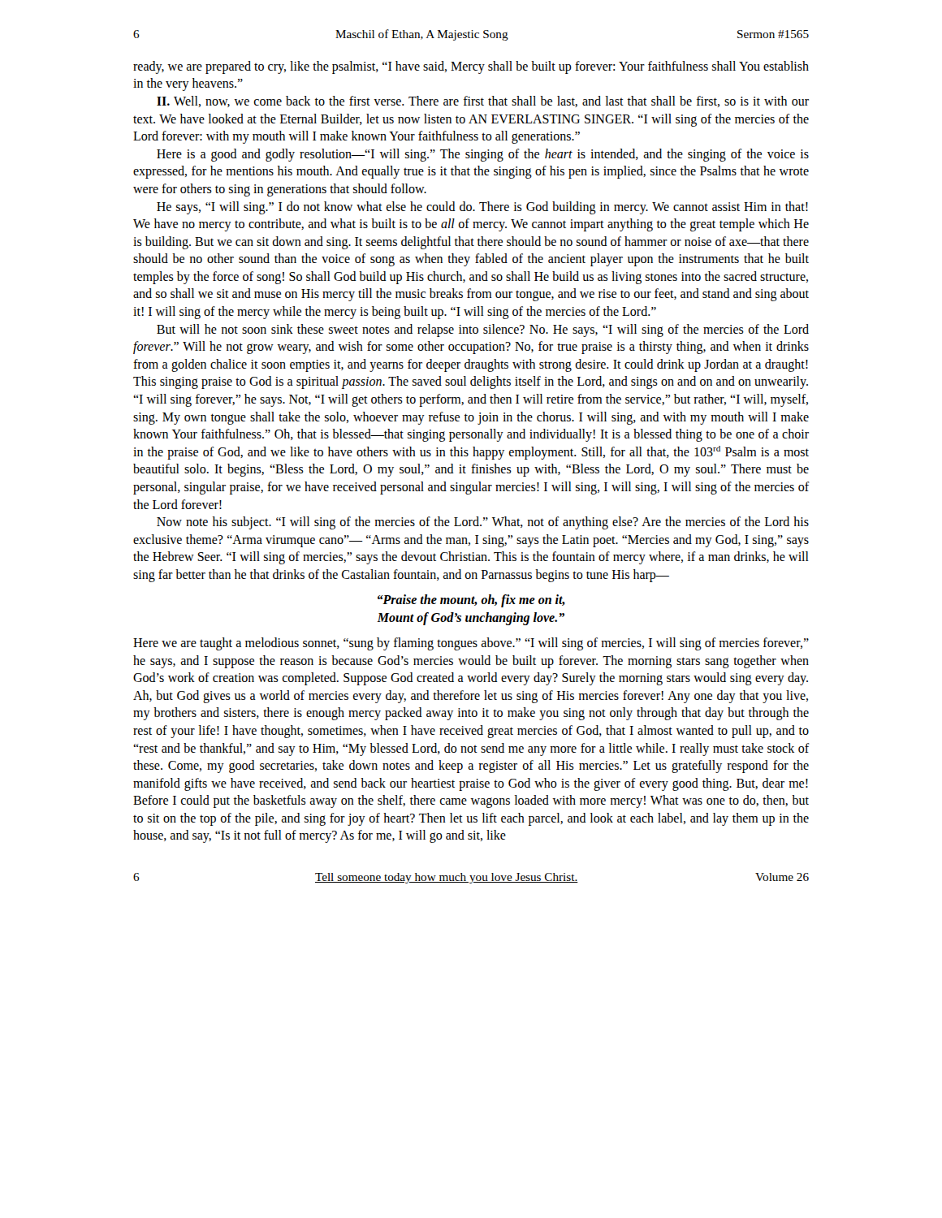6
Maschil of Ethan, A Majestic Song
Sermon #1565
ready, we are prepared to cry, like the psalmist, “I have said, Mercy shall be built up forever: Your faithfulness shall You establish in the very heavens.”
II. Well, now, we come back to the first verse. There are first that shall be last, and last that shall be first, so is it with our text. We have looked at the Eternal Builder, let us now listen to AN EVERLASTING SINGER. “I will sing of the mercies of the Lord forever: with my mouth will I make known Your faithfulness to all generations.”
Here is a good and godly resolution—“I will sing.” The singing of the heart is intended, and the singing of the voice is expressed, for he mentions his mouth. And equally true is it that the singing of his pen is implied, since the Psalms that he wrote were for others to sing in generations that should follow.
He says, “I will sing.” I do not know what else he could do. There is God building in mercy. We cannot assist Him in that! We have no mercy to contribute, and what is built is to be all of mercy. We cannot impart anything to the great temple which He is building. But we can sit down and sing. It seems delightful that there should be no sound of hammer or noise of axe—that there should be no other sound than the voice of song as when they fabled of the ancient player upon the instruments that he built temples by the force of song! So shall God build up His church, and so shall He build us as living stones into the sacred structure, and so shall we sit and muse on His mercy till the music breaks from our tongue, and we rise to our feet, and stand and sing about it! I will sing of the mercy while the mercy is being built up. “I will sing of the mercies of the Lord.”
But will he not soon sink these sweet notes and relapse into silence? No. He says, “I will sing of the mercies of the Lord forever.” Will he not grow weary, and wish for some other occupation? No, for true praise is a thirsty thing, and when it drinks from a golden chalice it soon empties it, and yearns for deeper draughts with strong desire. It could drink up Jordan at a draught! This singing praise to God is a spiritual passion. The saved soul delights itself in the Lord, and sings on and on and on unwearily. “I will sing forever,” he says. Not, “I will get others to perform, and then I will retire from the service,” but rather, “I will, myself, sing. My own tongue shall take the solo, whoever may refuse to join in the chorus. I will sing, and with my mouth will I make known Your faithfulness.” Oh, that is blessed—that singing personally and individually! It is a blessed thing to be one of a choir in the praise of God, and we like to have others with us in this happy employment. Still, for all that, the 103rd Psalm is a most beautiful solo. It begins, “Bless the Lord, O my soul,” and it finishes up with, “Bless the Lord, O my soul.” There must be personal, singular praise, for we have received personal and singular mercies! I will sing, I will sing, I will sing of the mercies of the Lord forever!
Now note his subject. “I will sing of the mercies of the Lord.” What, not of anything else? Are the mercies of the Lord his exclusive theme? “Arma virumque cano”— “Arms and the man, I sing,” says the Latin poet. “Mercies and my God, I sing,” says the Hebrew Seer. “I will sing of mercies,” says the devout Christian. This is the fountain of mercy where, if a man drinks, he will sing far better than he that drinks of the Castalian fountain, and on Parnassus begins to tune His harp—
“Praise the mount, oh, fix me on it,
Mount of God’s unchanging love.”
Here we are taught a melodious sonnet, “sung by flaming tongues above.” “I will sing of mercies, I will sing of mercies forever,” he says, and I suppose the reason is because God’s mercies would be built up forever. The morning stars sang together when God’s work of creation was completed. Suppose God created a world every day? Surely the morning stars would sing every day. Ah, but God gives us a world of mercies every day, and therefore let us sing of His mercies forever! Any one day that you live, my brothers and sisters, there is enough mercy packed away into it to make you sing not only through that day but through the rest of your life! I have thought, sometimes, when I have received great mercies of God, that I almost wanted to pull up, and to “rest and be thankful,” and say to Him, “My blessed Lord, do not send me any more for a little while. I really must take stock of these. Come, my good secretaries, take down notes and keep a register of all His mercies.” Let us gratefully respond for the manifold gifts we have received, and send back our heartiest praise to God who is the giver of every good thing. But, dear me! Before I could put the basketfuls away on the shelf, there came wagons loaded with more mercy! What was one to do, then, but to sit on the top of the pile, and sing for joy of heart? Then let us lift each parcel, and look at each label, and lay them up in the house, and say, “Is it not full of mercy? As for me, I will go and sit, like
6
Tell someone today how much you love Jesus Christ.
Volume 26